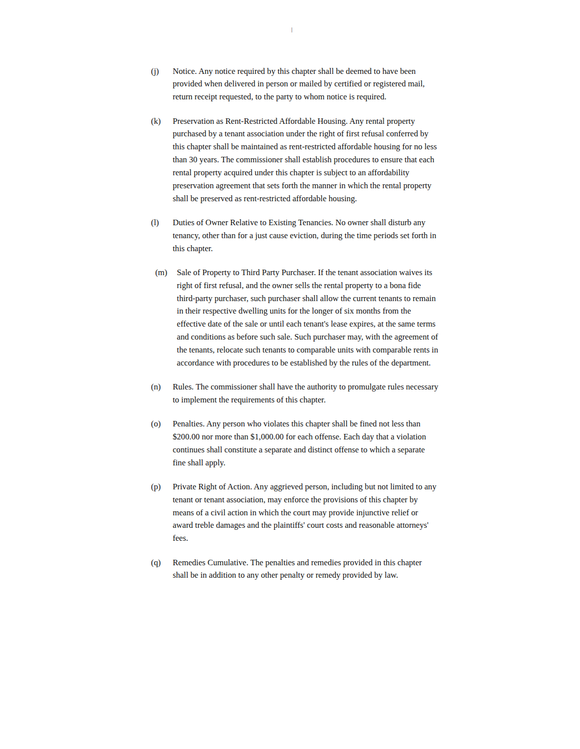ǀ
(j)
Notice. Any notice required by this chapter shall be deemed to have been provided when delivered in person or mailed by certified or registered mail, return receipt requested, to the party to whom notice is required.
(k)
Preservation as Rent-Restricted Affordable Housing. Any rental property purchased by a tenant association under the right of first refusal conferred by this chapter shall be maintained as rent-restricted affordable housing for no less than 30 years. The commissioner shall establish procedures to ensure that each rental property acquired under this chapter is subject to an affordability preservation agreement that sets forth the manner in which the rental property shall be preserved as rent-restricted affordable housing.
(l)
Duties of Owner Relative to Existing Tenancies. No owner shall disturb any tenancy, other than for a just cause eviction, during the time periods set forth in this chapter.
(m)
Sale of Property to Third Party Purchaser. If the tenant association waives its right of first refusal, and the owner sells the rental property to a bona fide third-party purchaser, such purchaser shall allow the current tenants to remain in their respective dwelling units for the longer of six months from the effective date of the sale or until each tenant's lease expires, at the same terms and conditions as before such sale. Such purchaser may, with the agreement of the tenants, relocate such tenants to comparable units with comparable rents in accordance with procedures to be established by the rules of the department.
(n)
Rules. The commissioner shall have the authority to promulgate rules necessary to implement the requirements of this chapter.
(o)
Penalties. Any person who violates this chapter shall be fined not less than $200.00 nor more than $1,000.00 for each offense. Each day that a violation continues shall constitute a separate and distinct offense to which a separate fine shall apply.
(p)
Private Right of Action. Any aggrieved person, including but not limited to any tenant or tenant association, may enforce the provisions of this chapter by means of a civil action in which the court may provide injunctive relief or award treble damages and the plaintiffs' court costs and reasonable attorneys' fees.
(q)
Remedies Cumulative. The penalties and remedies provided in this chapter shall be in addition to any other penalty or remedy provided by law.